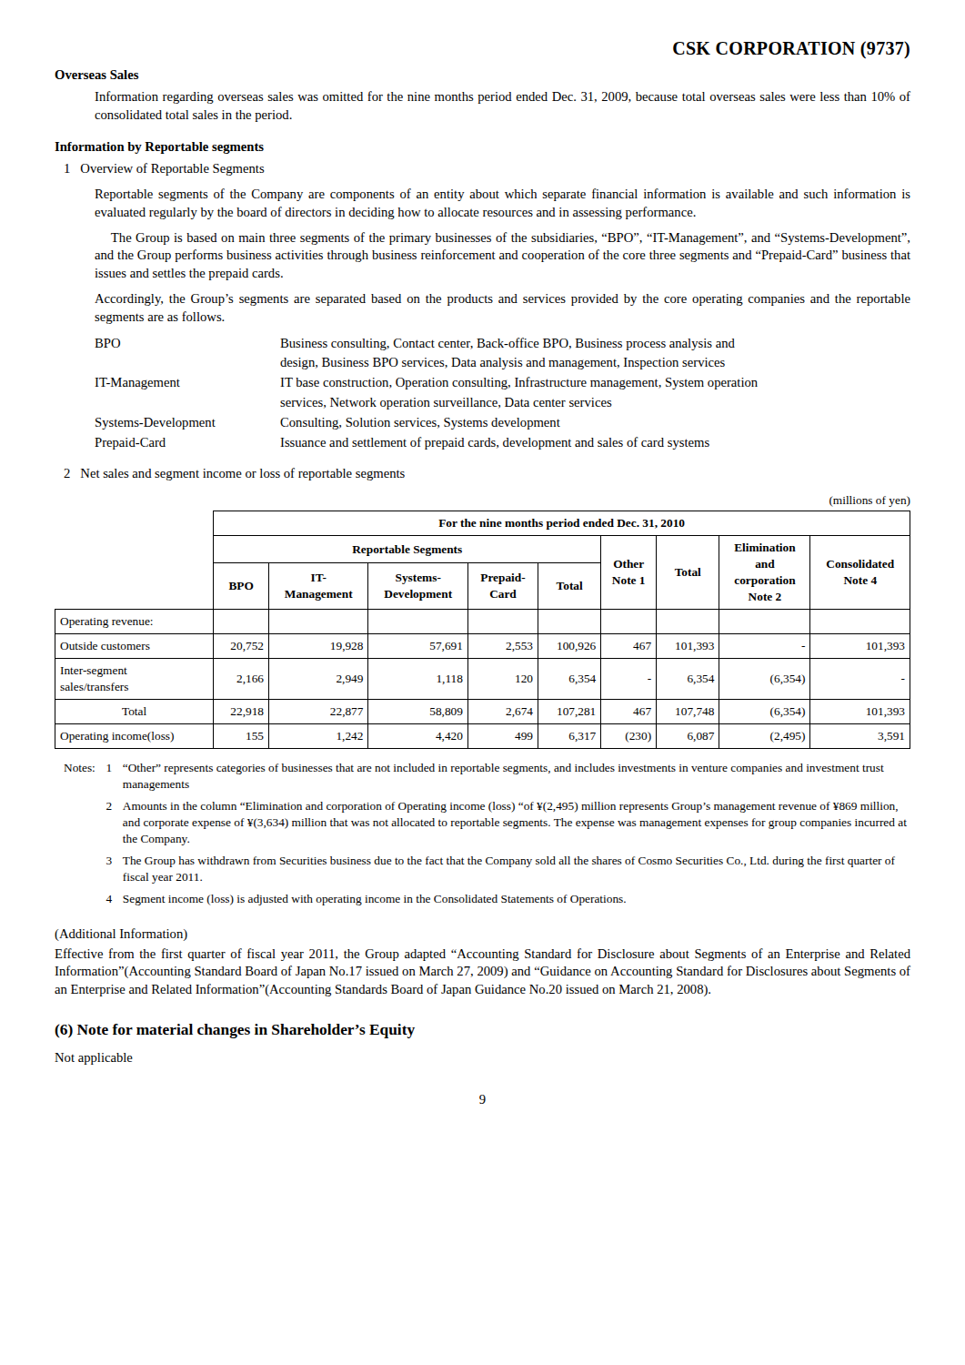CSK CORPORATION (9737)
Overseas Sales
Information regarding overseas sales was omitted for the nine months period ended Dec. 31, 2009, because total overseas sales were less than 10% of consolidated total sales in the period.
Information by Reportable segments
1 Overview of Reportable Segments
Reportable segments of the Company are components of an entity about which separate financial information is available and such information is evaluated regularly by the board of directors in deciding how to allocate resources and in assessing performance.
The Group is based on main three segments of the primary businesses of the subsidiaries, “BPO”, “IT-Management”, and “Systems-Development”, and the Group performs business activities through business reinforcement and cooperation of the core three segments and “Prepaid-Card” business that issues and settles the prepaid cards.
Accordingly, the Group’s segments are separated based on the products and services provided by the core operating companies and the reportable segments are as follows.
| BPO | Business consulting, Contact center, Back-office BPO, Business process analysis and |
| | design, Business BPO services, Data analysis and management, Inspection services |
| IT-Management | IT base construction, Operation consulting, Infrastructure management, System operation |
| | services, Network operation surveillance, Data center services |
| Systems-Development | Consulting, Solution services, Systems development |
| Prepaid-Card | Issuance and settlement of prepaid cards, development and sales of card systems |
2 Net sales and segment income or loss of reportable segments
(millions of yen)
| | For the nine months period ended Dec. 31, 2010 |
| Reportable Segments | Other Note 1 | Total | Elimination and corporation Note 2 | Consolidated Note 4 |
| BPO | IT- Management | Systems- Development | Prepaid- Card | Total |
| Operating revenue: | | | | | | | | | |
| Outside customers | 20,752 | 19,928 | 57,691 | 2,553 | 100,926 | 467 | 101,393 | - | 101,393 |
| Inter-segment sales/transfers | 2,166 | 2,949 | 1,118 | 120 | 6,354 | - | 6,354 | (6,354) | - |
| Total | 22,918 | 22,877 | 58,809 | 2,674 | 107,281 | 467 | 107,748 | (6,354) | 101,393 |
| Operating income(loss) | 155 | 1,242 | 4,420 | 499 | 6,317 | (230) | 6,087 | (2,495) | 3,591 |
| Notes: | 1 | “Other” represents categories of businesses that are not included in reportable segments, and includes investments in venture companies and investment trust managements |
| | 2 | Amounts in the column “Elimination and corporation of Operating income (loss) “of ¥(2,495) million represents Group’s management revenue of ¥869 million, and corporate expense of ¥(3,634) million that was not allocated to reportable segments. The expense was management expenses for group companies incurred at the Company. |
| | 3 | The Group has withdrawn from Securities business due to the fact that the Company sold all the shares of Cosmo Securities Co., Ltd. during the first quarter of fiscal year 2011. |
| | 4 | Segment income (loss) is adjusted with operating income in the Consolidated Statements of Operations. |
(Additional Information)
Effective from the first quarter of fiscal year 2011, the Group adapted “Accounting Standard for Disclosure about Segments of an Enterprise and Related Information”(Accounting Standard Board of Japan No.17 issued on March 27, 2009) and “Guidance on Accounting Standard for Disclosures about Segments of an Enterprise and Related Information”(Accounting Standards Board of Japan Guidance No.20 issued on March 21, 2008).
(6) Note for material changes in Shareholder’s Equity
Not applicable
9